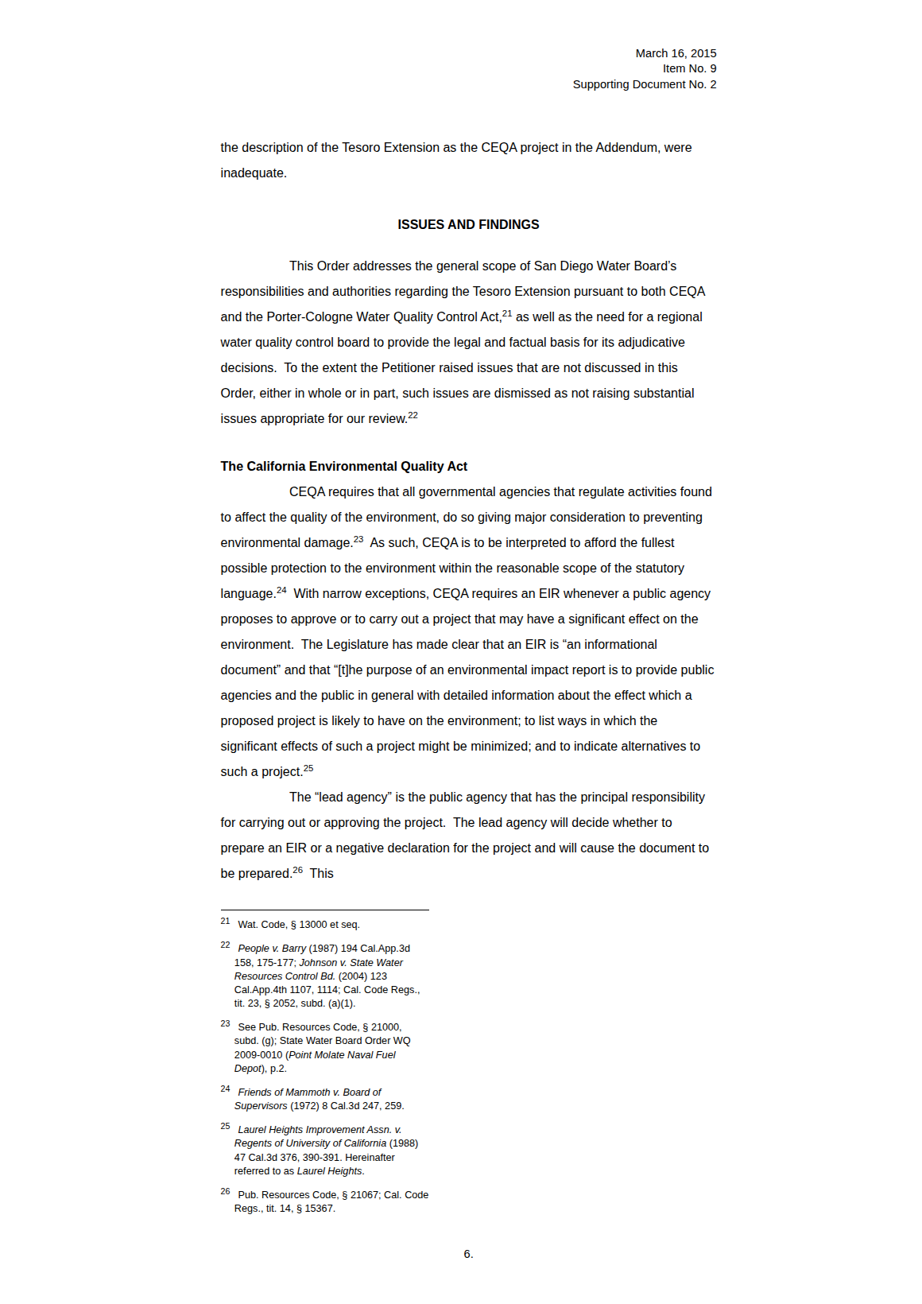March 16, 2015
Item No. 9
Supporting Document No. 2
the description of the Tesoro Extension as the CEQA project in the Addendum, were inadequate.
ISSUES AND FINDINGS
This Order addresses the general scope of San Diego Water Board’s responsibilities and authorities regarding the Tesoro Extension pursuant to both CEQA and the Porter-Cologne Water Quality Control Act,21 as well as the need for a regional water quality control board to provide the legal and factual basis for its adjudicative decisions. To the extent the Petitioner raised issues that are not discussed in this Order, either in whole or in part, such issues are dismissed as not raising substantial issues appropriate for our review.22
The California Environmental Quality Act
CEQA requires that all governmental agencies that regulate activities found to affect the quality of the environment, do so giving major consideration to preventing environmental damage.23 As such, CEQA is to be interpreted to afford the fullest possible protection to the environment within the reasonable scope of the statutory language.24 With narrow exceptions, CEQA requires an EIR whenever a public agency proposes to approve or to carry out a project that may have a significant effect on the environment. The Legislature has made clear that an EIR is “an informational document” and that “[t]he purpose of an environmental impact report is to provide public agencies and the public in general with detailed information about the effect which a proposed project is likely to have on the environment; to list ways in which the significant effects of such a project might be minimized; and to indicate alternatives to such a project.25
The “lead agency” is the public agency that has the principal responsibility for carrying out or approving the project. The lead agency will decide whether to prepare an EIR or a negative declaration for the project and will cause the document to be prepared.26 This
21 Wat. Code, § 13000 et seq.
22 People v. Barry (1987) 194 Cal.App.3d 158, 175-177; Johnson v. State Water Resources Control Bd. (2004) 123 Cal.App.4th 1107, 1114; Cal. Code Regs., tit. 23, § 2052, subd. (a)(1).
23 See Pub. Resources Code, § 21000, subd. (g); State Water Board Order WQ 2009-0010 (Point Molate Naval Fuel Depot), p.2.
24 Friends of Mammoth v. Board of Supervisors (1972) 8 Cal.3d 247, 259.
25 Laurel Heights Improvement Assn. v. Regents of University of California (1988) 47 Cal.3d 376, 390-391. Hereinafter referred to as Laurel Heights.
26 Pub. Resources Code, § 21067; Cal. Code Regs., tit. 14, § 15367.
6.